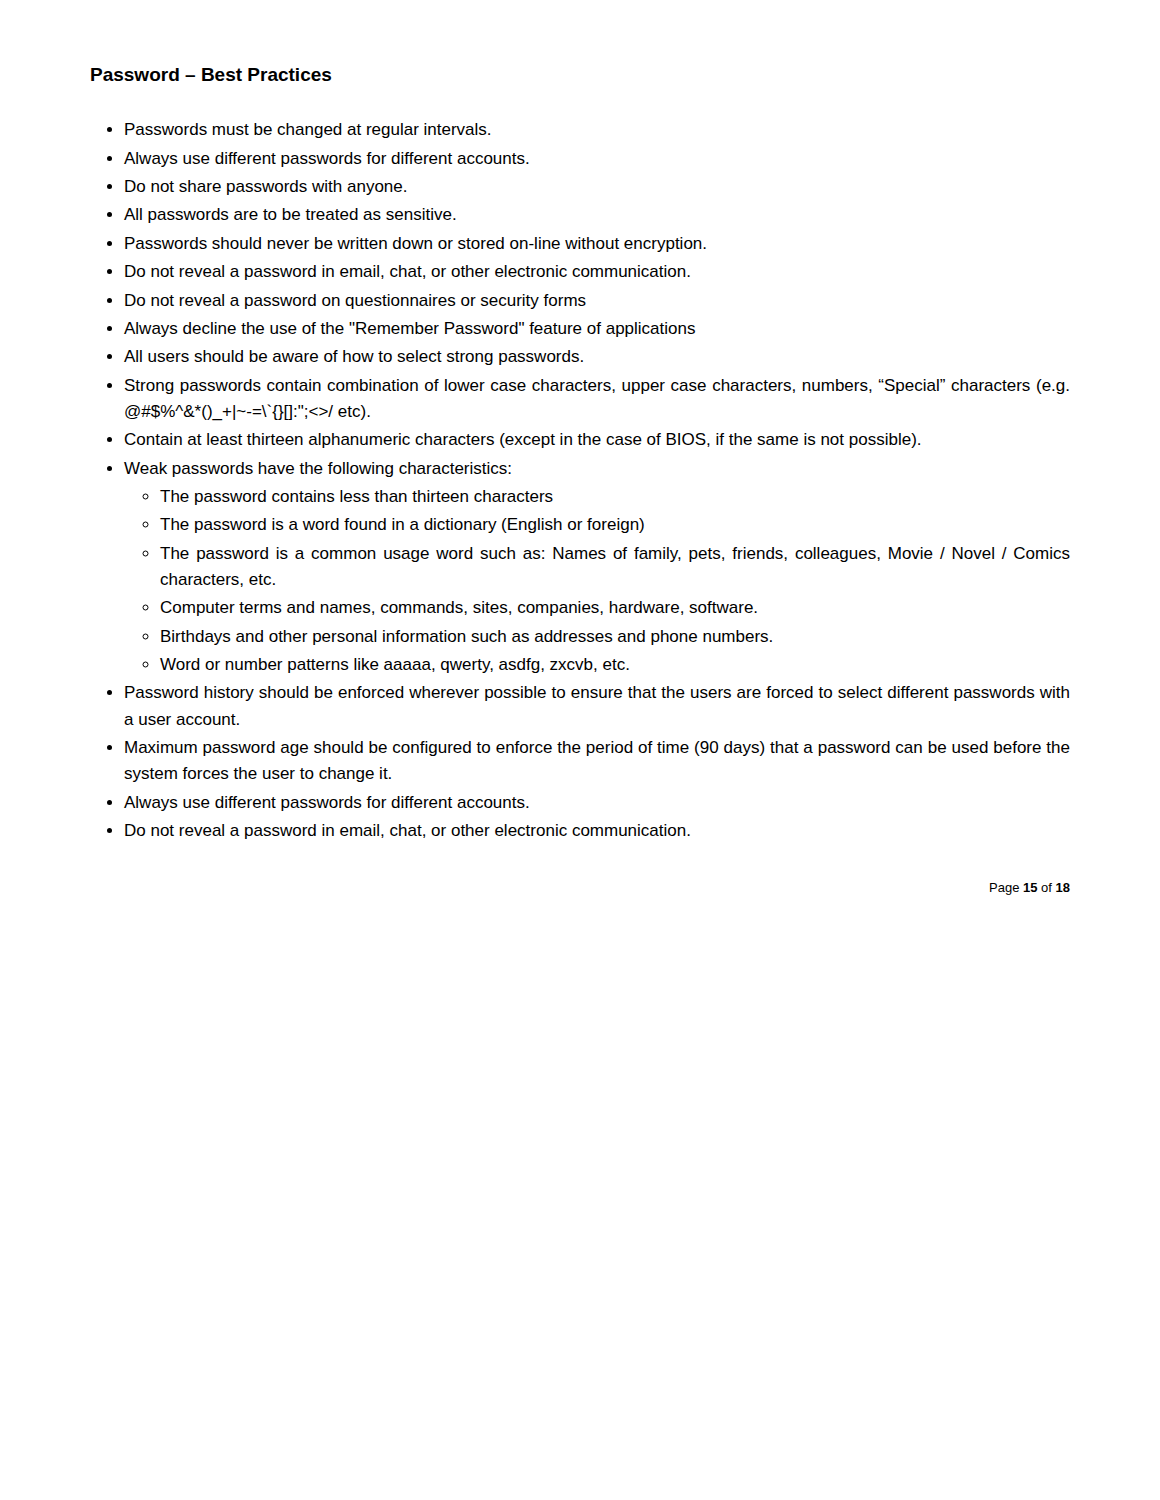Password – Best Practices
Passwords must be changed at regular intervals.
Always use different passwords for different accounts.
Do not share passwords with anyone.
All passwords are to be treated as sensitive.
Passwords should never be written down or stored on-line without encryption.
Do not reveal a password in email, chat, or other electronic communication.
Do not reveal a password on questionnaires or security forms
Always decline the use of the "Remember Password" feature of applications
All users should be aware of how to select strong passwords.
Strong passwords contain combination of lower case characters, upper case characters, numbers, “Special” characters (e.g. @#$%^&*()_+|~-=\`{}[]:";<>/ etc).
Contain at least thirteen alphanumeric characters (except in the case of BIOS, if the same is not possible).
Weak passwords have the following characteristics:
The password contains less than thirteen characters
The password is a word found in a dictionary (English or foreign)
The password is a common usage word such as: Names of family, pets, friends, colleagues, Movie / Novel / Comics characters, etc.
Computer terms and names, commands, sites, companies, hardware, software.
Birthdays and other personal information such as addresses and phone numbers.
Word or number patterns like aaaaa, qwerty, asdfg, zxcvb, etc.
Password history should be enforced wherever possible to ensure that the users are forced to select different passwords with a user account.
Maximum password age should be configured to enforce the period of time (90 days) that a password can be used before the system forces the user to change it.
Always use different passwords for different accounts.
Do not reveal a password in email, chat, or other electronic communication.
Page 15 of 18